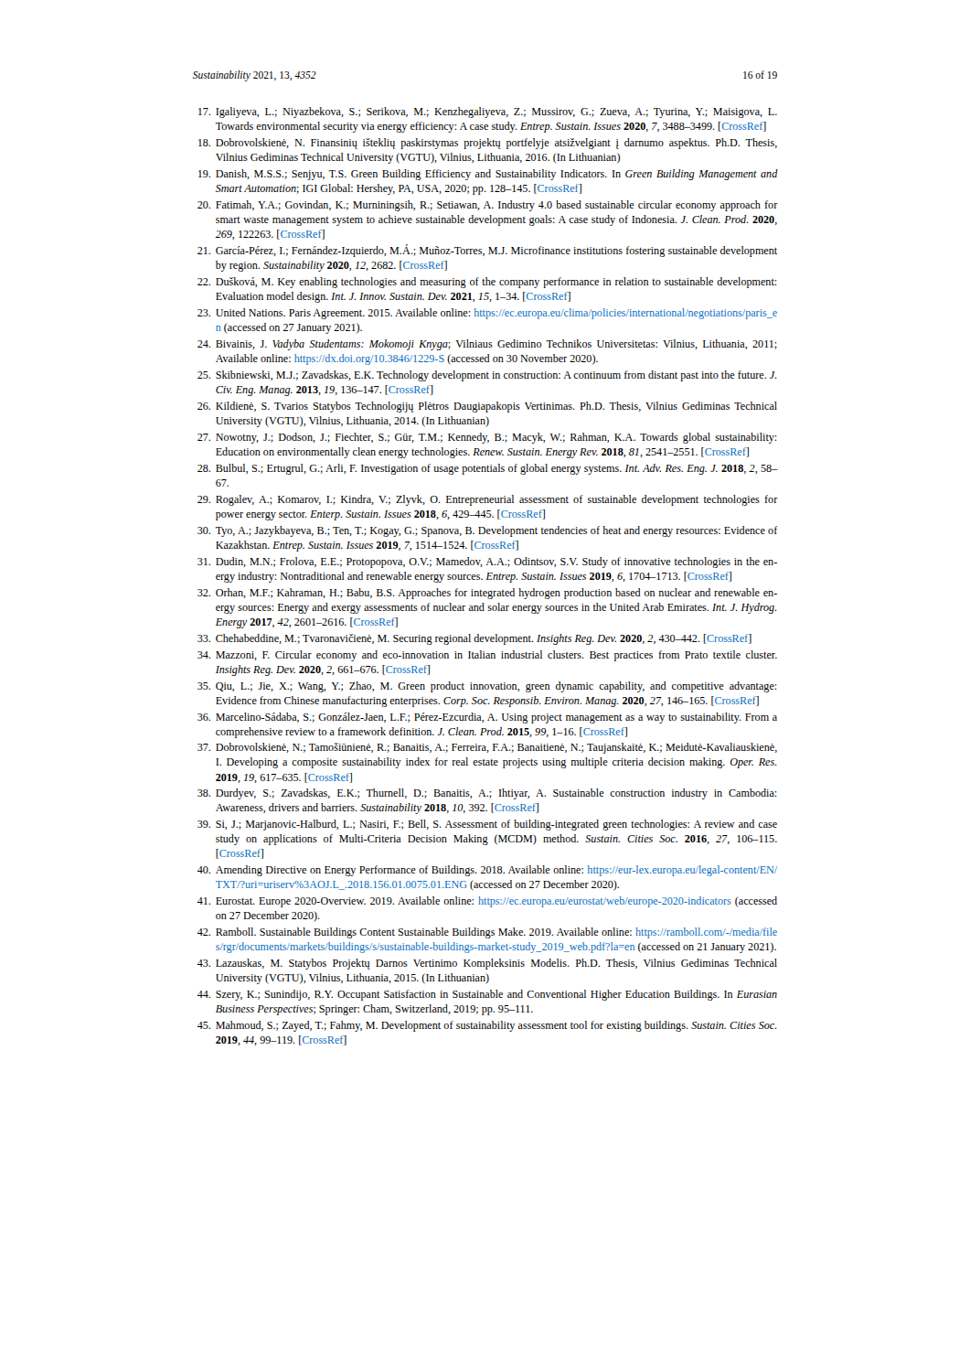Sustainability 2021, 13, 4352
16 of 19
Igaliyeva, L.; Niyazbekova, S.; Serikova, M.; Kenzhegaliyeva, Z.; Mussirov, G.; Zueva, A.; Tyurina, Y.; Maisigova, L. Towards environmental security via energy efficiency: A case study. Entrep. Sustain. Issues 2020, 7, 3488–3499. [CrossRef]
Dobrovolskienė, N. Finansinių išteklių paskirstymas projektų portfelyje atsižvelgiant į darnumo aspektus. Ph.D. Thesis, Vilnius Gediminas Technical University (VGTU), Vilnius, Lithuania, 2016. (In Lithuanian)
Danish, M.S.S.; Senjyu, T.S. Green Building Efficiency and Sustainability Indicators. In Green Building Management and Smart Automation; IGI Global: Hershey, PA, USA, 2020; pp. 128–145. [CrossRef]
Fatimah, Y.A.; Govindan, K.; Murniningsih, R.; Setiawan, A. Industry 4.0 based sustainable circular economy approach for smart waste management system to achieve sustainable development goals: A case study of Indonesia. J. Clean. Prod. 2020, 269, 122263. [CrossRef]
García-Pérez, I.; Fernández-Izquierdo, M.Á.; Muñoz-Torres, M.J. Microfinance institutions fostering sustainable development by region. Sustainability 2020, 12, 2682. [CrossRef]
Dušková, M. Key enabling technologies and measuring of the company performance in relation to sustainable development: Evaluation model design. Int. J. Innov. Sustain. Dev. 2021, 15, 1–34. [CrossRef]
United Nations. Paris Agreement. 2015. Available online: https://ec.europa.eu/clima/policies/international/negotiations/paris_en (accessed on 27 January 2021).
Bivainis, J. Vadyba Studentams: Mokomoji Knyga; Vilniaus Gedimino Technikos Universitetas: Vilnius, Lithuania, 2011; Available online: https://dx.doi.org/10.3846/1229-S (accessed on 30 November 2020).
Skibniewski, M.J.; Zavadskas, E.K. Technology development in construction: A continuum from distant past into the future. J. Civ. Eng. Manag. 2013, 19, 136–147. [CrossRef]
Kildienė, S. Tvarios Statybos Technologijų Plėtros Daugiapakopis Vertinimas. Ph.D. Thesis, Vilnius Gediminas Technical University (VGTU), Vilnius, Lithuania, 2014. (In Lithuanian)
Nowotny, J.; Dodson, J.; Fiechter, S.; Gür, T.M.; Kennedy, B.; Macyk, W.; Rahman, K.A. Towards global sustainability: Education on environmentally clean energy technologies. Renew. Sustain. Energy Rev. 2018, 81, 2541–2551. [CrossRef]
Bulbul, S.; Ertugrul, G.; Arli, F. Investigation of usage potentials of global energy systems. Int. Adv. Res. Eng. J. 2018, 2, 58–67.
Rogalev, A.; Komarov, I.; Kindra, V.; Zlyvk, O. Entrepreneurial assessment of sustainable development technologies for power energy sector. Enterp. Sustain. Issues 2018, 6, 429–445. [CrossRef]
Tyo, A.; Jazykbayeva, B.; Ten, T.; Kogay, G.; Spanova, B. Development tendencies of heat and energy resources: Evidence of Kazakhstan. Entrep. Sustain. Issues 2019, 7, 1514–1524. [CrossRef]
Dudin, M.N.; Frolova, E.E.; Protopopova, O.V.; Mamedov, A.A.; Odintsov, S.V. Study of innovative technologies in the energy industry: Nontraditional and renewable energy sources. Entrep. Sustain. Issues 2019, 6, 1704–1713. [CrossRef]
Orhan, M.F.; Kahraman, H.; Babu, B.S. Approaches for integrated hydrogen production based on nuclear and renewable energy sources: Energy and exergy assessments of nuclear and solar energy sources in the United Arab Emirates. Int. J. Hydrog. Energy 2017, 42, 2601–2616. [CrossRef]
Chehabeddine, M.; Tvaronavičienė, M. Securing regional development. Insights Reg. Dev. 2020, 2, 430–442. [CrossRef]
Mazzoni, F. Circular economy and eco-innovation in Italian industrial clusters. Best practices from Prato textile cluster. Insights Reg. Dev. 2020, 2, 661–676. [CrossRef]
Qiu, L.; Jie, X.; Wang, Y.; Zhao, M. Green product innovation, green dynamic capability, and competitive advantage: Evidence from Chinese manufacturing enterprises. Corp. Soc. Responsib. Environ. Manag. 2020, 27, 146–165. [CrossRef]
Marcelino-Sádaba, S.; González-Jaen, L.F.; Pérez-Ezcurdia, A. Using project management as a way to sustainability. From a comprehensive review to a framework definition. J. Clean. Prod. 2015, 99, 1–16. [CrossRef]
Dobrovolskienė, N.; Tamošiūnienė, R.; Banaitis, A.; Ferreira, F.A.; Banaitienė, N.; Taujanskaitė, K.; Meidutė-Kavaliauskienė, I. Developing a composite sustainability index for real estate projects using multiple criteria decision making. Oper. Res. 2019, 19, 617–635. [CrossRef]
Durdyev, S.; Zavadskas, E.K.; Thurnell, D.; Banaitis, A.; Ihtiyar, A. Sustainable construction industry in Cambodia: Awareness, drivers and barriers. Sustainability 2018, 10, 392. [CrossRef]
Si, J.; Marjanovic-Halburd, L.; Nasiri, F.; Bell, S. Assessment of building-integrated green technologies: A review and case study on applications of Multi-Criteria Decision Making (MCDM) method. Sustain. Cities Soc. 2016, 27, 106–115. [CrossRef]
Amending Directive on Energy Performance of Buildings. 2018. Available online: https://eur-lex.europa.eu/legal-content/EN/TXT/?uri=uriserv%3AOJ.L_.2018.156.01.0075.01.ENG (accessed on 27 December 2020).
Eurostat. Europe 2020-Overview. 2019. Available online: https://ec.europa.eu/eurostat/web/europe-2020-indicators (accessed on 27 December 2020).
Ramboll. Sustainable Buildings Content Sustainable Buildings Make. 2019. Available online: https://ramboll.com/-/media/files/rgr/documents/markets/buildings/s/sustainable-buildings-market-study_2019_web.pdf?la=en (accessed on 21 January 2021).
Lazauskas, M. Statybos Projektų Darnos Vertinimo Kompleksinis Modelis. Ph.D. Thesis, Vilnius Gediminas Technical University (VGTU), Vilnius, Lithuania, 2015. (In Lithuanian)
Szery, K.; Sunindijo, R.Y. Occupant Satisfaction in Sustainable and Conventional Higher Education Buildings. In Eurasian Business Perspectives; Springer: Cham, Switzerland, 2019; pp. 95–111.
Mahmoud, S.; Zayed, T.; Fahmy, M. Development of sustainability assessment tool for existing buildings. Sustain. Cities Soc. 2019, 44, 99–119. [CrossRef]